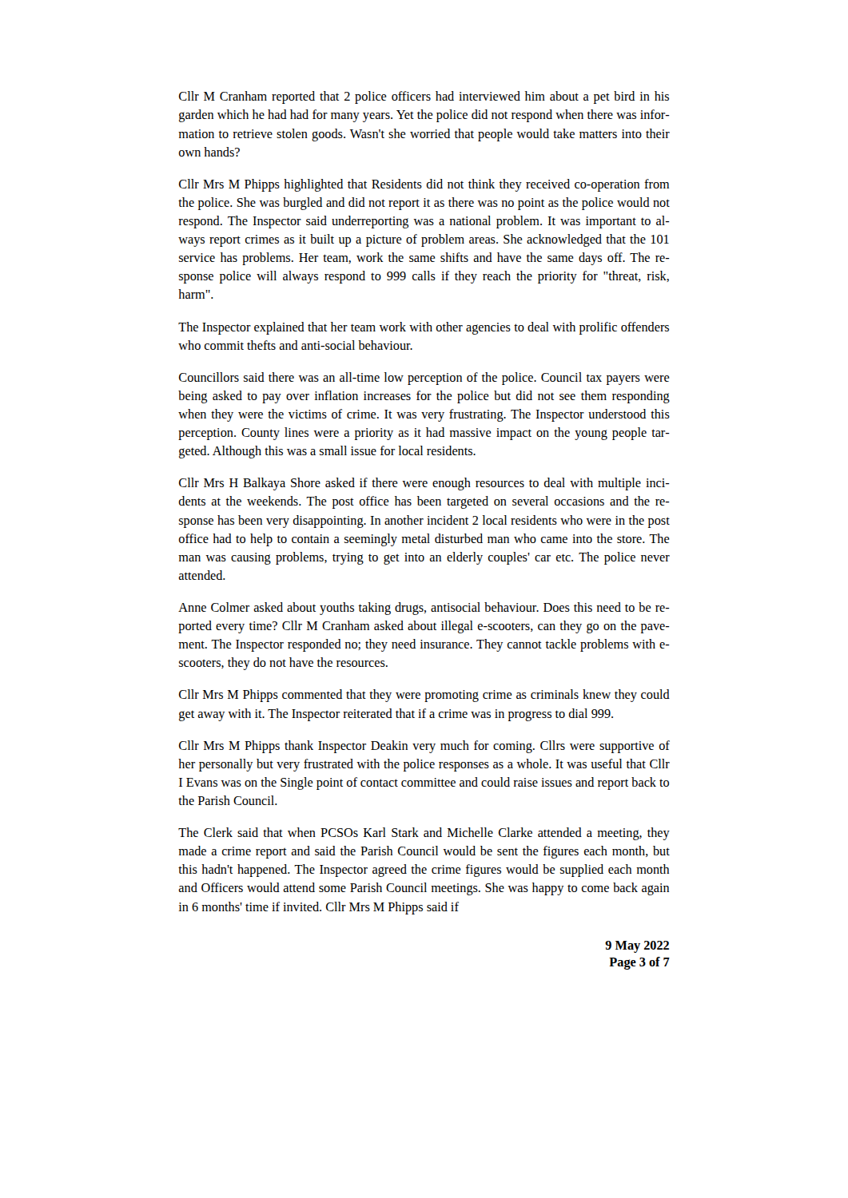Cllr M Cranham reported that 2 police officers had interviewed him about a pet bird in his garden which he had had for many years. Yet the police did not respond when there was information to retrieve stolen goods. Wasn't she worried that people would take matters into their own hands?
Cllr Mrs M Phipps highlighted that Residents did not think they received co-operation from the police. She was burgled and did not report it as there was no point as the police would not respond. The Inspector said underreporting was a national problem. It was important to always report crimes as it built up a picture of problem areas. She acknowledged that the 101 service has problems. Her team, work the same shifts and have the same days off. The response police will always respond to 999 calls if they reach the priority for "threat, risk, harm".
The Inspector explained that her team work with other agencies to deal with prolific offenders who commit thefts and anti-social behaviour.
Councillors said there was an all-time low perception of the police. Council tax payers were being asked to pay over inflation increases for the police but did not see them responding when they were the victims of crime. It was very frustrating. The Inspector understood this perception. County lines were a priority as it had massive impact on the young people targeted. Although this was a small issue for local residents.
Cllr Mrs H Balkaya Shore asked if there were enough resources to deal with multiple incidents at the weekends. The post office has been targeted on several occasions and the response has been very disappointing. In another incident 2 local residents who were in the post office had to help to contain a seemingly metal disturbed man who came into the store. The man was causing problems, trying to get into an elderly couples' car etc. The police never attended.
Anne Colmer asked about youths taking drugs, antisocial behaviour. Does this need to be reported every time? Cllr M Cranham asked about illegal e-scooters, can they go on the pavement. The Inspector responded no; they need insurance. They cannot tackle problems with e-scooters, they do not have the resources.
Cllr Mrs M Phipps commented that they were promoting crime as criminals knew they could get away with it. The Inspector reiterated that if a crime was in progress to dial 999.
Cllr Mrs M Phipps thank Inspector Deakin very much for coming. Cllrs were supportive of her personally but very frustrated with the police responses as a whole. It was useful that Cllr I Evans was on the Single point of contact committee and could raise issues and report back to the Parish Council.
The Clerk said that when PCSOs Karl Stark and Michelle Clarke attended a meeting, they made a crime report and said the Parish Council would be sent the figures each month, but this hadn't happened. The Inspector agreed the crime figures would be supplied each month and Officers would attend some Parish Council meetings. She was happy to come back again in 6 months' time if invited. Cllr Mrs M Phipps said if
9 May 2022
Page 3 of 7